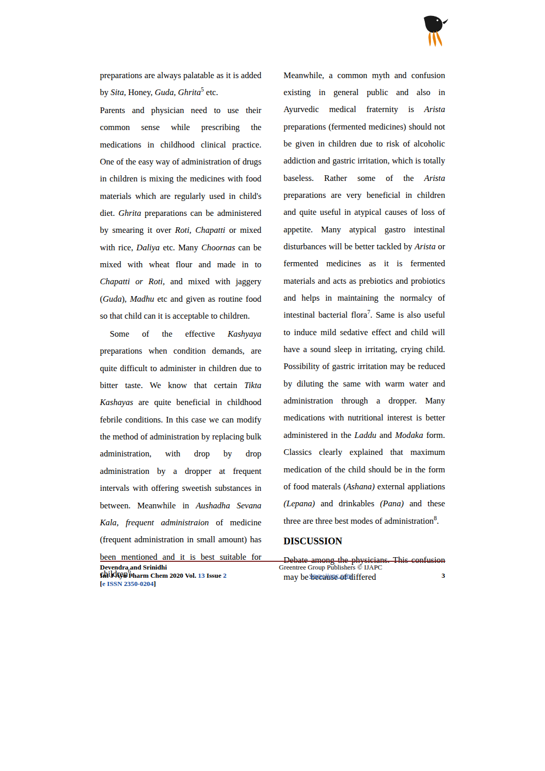preparations are always palatable as it is added by Sita, Honey, Guda, Ghrita5 etc.
Parents and physician need to use their common sense while prescribing the medications in childhood clinical practice. One of the easy way of administration of drugs in children is mixing the medicines with food materials which are regularly used in child's diet. Ghrita preparations can be administered by smearing it over Roti, Chapatti or mixed with rice, Daliya etc. Many Choornas can be mixed with wheat flour and made in to Chapatti or Roti, and mixed with jaggery (Guda), Madhu etc and given as routine food so that child can it is acceptable to children.
Some of the effective Kashyaya preparations when condition demands, are quite difficult to administer in children due to bitter taste. We know that certain Tikta Kashayas are quite beneficial in childhood febrile conditions. In this case we can modify the method of administration by replacing bulk administration, with drop by drop administration by a dropper at frequent intervals with offering sweetish substances in between. Meanwhile in Aushadha Sevana Kala, frequent administraion of medicine (frequent administration in small amount) has been mentioned and it is best suitable for children6.
Meanwhile, a common myth and confusion existing in general public and also in Ayurvedic medical fraternity is Arista preparations (fermented medicines) should not be given in children due to risk of alcoholic addiction and gastric irritation, which is totally baseless. Rather some of the Arista preparations are very beneficial in children and quite useful in atypical causes of loss of appetite. Many atypical gastro intestinal disturbances will be better tackled by Arista or fermented medicines as it is fermented materials and acts as prebiotics and probiotics and helps in maintaining the normalcy of intestinal bacterial flora7. Same is also useful to induce mild sedative effect and child will have a sound sleep in irritating, crying child. Possibility of gastric irritation may be reduced by diluting the same with warm water and administration through a dropper. Many medications with nutritional interest is better administered in the Laddu and Modaka form. Classics clearly explained that maximum medication of the child should be in the form of food materals (Ashana) external appliations (Lepana) and drinkables (Pana) and these three are three best modes of administration8.
DISCUSSION
Debate among the physicians. This confusion may be because of differed
Devendra and Srinidhi
Int J Ayu Pharm Chem 2020 Vol. 13 Issue 2
[e ISSN 2350-0204]
Greentree Group Publishers © IJAPC
www.ijapc.com
3